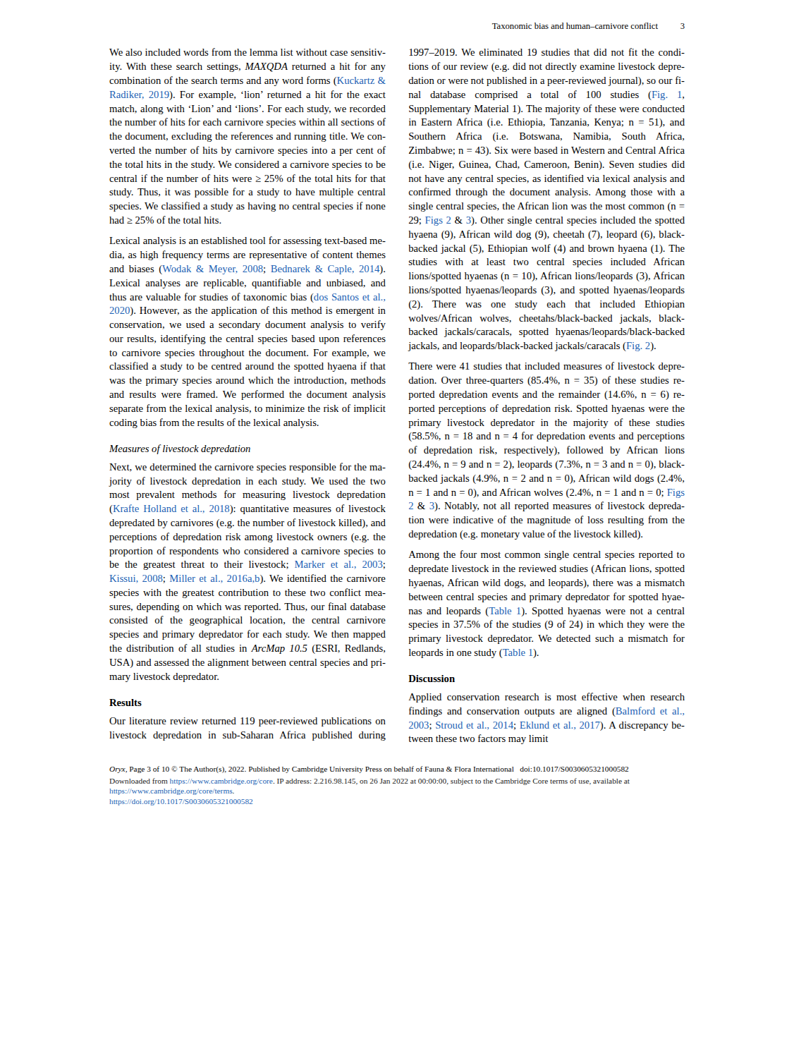Taxonomic bias and human–carnivore conflict 3
We also included words from the lemma list without case sensitivity. With these search settings, MAXQDA returned a hit for any combination of the search terms and any word forms (Kuckartz & Radiker, 2019). For example, ‘lion’ returned a hit for the exact match, along with ‘Lion’ and ‘lions’. For each study, we recorded the number of hits for each carnivore species within all sections of the document, excluding the references and running title. We converted the number of hits by carnivore species into a per cent of the total hits in the study. We considered a carnivore species to be central if the number of hits were ≥ 25% of the total hits for that study. Thus, it was possible for a study to have multiple central species. We classified a study as having no central species if none had ≥ 25% of the total hits.
Lexical analysis is an established tool for assessing text-based media, as high frequency terms are representative of content themes and biases (Wodak & Meyer, 2008; Bednarek & Caple, 2014). Lexical analyses are replicable, quantifiable and unbiased, and thus are valuable for studies of taxonomic bias (dos Santos et al., 2020). However, as the application of this method is emergent in conservation, we used a secondary document analysis to verify our results, identifying the central species based upon references to carnivore species throughout the document. For example, we classified a study to be centred around the spotted hyaena if that was the primary species around which the introduction, methods and results were framed. We performed the document analysis separate from the lexical analysis, to minimize the risk of implicit coding bias from the results of the lexical analysis.
Measures of livestock depredation
Next, we determined the carnivore species responsible for the majority of livestock depredation in each study. We used the two most prevalent methods for measuring livestock depredation (Krafte Holland et al., 2018): quantitative measures of livestock depredated by carnivores (e.g. the number of livestock killed), and perceptions of depredation risk among livestock owners (e.g. the proportion of respondents who considered a carnivore species to be the greatest threat to their livestock; Marker et al., 2003; Kissui, 2008; Miller et al., 2016a,b). We identified the carnivore species with the greatest contribution to these two conflict measures, depending on which was reported. Thus, our final database consisted of the geographical location, the central carnivore species and primary depredator for each study. We then mapped the distribution of all studies in ArcMap 10.5 (ESRI, Redlands, USA) and assessed the alignment between central species and primary livestock depredator.
Results
Our literature review returned 119 peer-reviewed publications on livestock depredation in sub-Saharan Africa published during 1997–2019. We eliminated 19 studies that did not fit the conditions of our review (e.g. did not directly examine livestock depredation or were not published in a peer-reviewed journal), so our final database comprised a total of 100 studies (Fig. 1, Supplementary Material 1). The majority of these were conducted in Eastern Africa (i.e. Ethiopia, Tanzania, Kenya; n = 51), and Southern Africa (i.e. Botswana, Namibia, South Africa, Zimbabwe; n = 43). Six were based in Western and Central Africa (i.e. Niger, Guinea, Chad, Cameroon, Benin). Seven studies did not have any central species, as identified via lexical analysis and confirmed through the document analysis. Among those with a single central species, the African lion was the most common (n = 29; Figs 2 & 3). Other single central species included the spotted hyaena (9), African wild dog (9), cheetah (7), leopard (6), black-backed jackal (5), Ethiopian wolf (4) and brown hyaena (1). The studies with at least two central species included African lions/spotted hyaenas (n = 10), African lions/leopards (3), African lions/spotted hyaenas/leopards (3), and spotted hyaenas/leopards (2). There was one study each that included Ethiopian wolves/African wolves, cheetahs/black-backed jackals, black-backed jackals/caracals, spotted hyaenas/leopards/black-backed jackals, and leopards/black-backed jackals/caracals (Fig. 2).
There were 41 studies that included measures of livestock depredation. Over three-quarters (85.4%, n = 35) of these studies reported depredation events and the remainder (14.6%, n = 6) reported perceptions of depredation risk. Spotted hyaenas were the primary livestock depredator in the majority of these studies (58.5%, n = 18 and n = 4 for depredation events and perceptions of depredation risk, respectively), followed by African lions (24.4%, n = 9 and n = 2), leopards (7.3%, n = 3 and n = 0), black-backed jackals (4.9%, n = 2 and n = 0), African wild dogs (2.4%, n = 1 and n = 0), and African wolves (2.4%, n = 1 and n = 0; Figs 2 & 3). Notably, not all reported measures of livestock depredation were indicative of the magnitude of loss resulting from the depredation (e.g. monetary value of the livestock killed).
Among the four most common single central species reported to depredate livestock in the reviewed studies (African lions, spotted hyaenas, African wild dogs, and leopards), there was a mismatch between central species and primary depredator for spotted hyaenas and leopards (Table 1). Spotted hyaenas were not a central species in 37.5% of the studies (9 of 24) in which they were the primary livestock depredator. We detected such a mismatch for leopards in one study (Table 1).
Discussion
Applied conservation research is most effective when research findings and conservation outputs are aligned (Balmford et al., 2003; Stroud et al., 2014; Eklund et al., 2017). A discrepancy between these two factors may limit
Oryx, Page 3 of 10 © The Author(s), 2022. Published by Cambridge University Press on behalf of Fauna & Flora International doi:10.1017/S0030605321000582
Downloaded from https://www.cambridge.org/core. IP address: 2.216.98.145, on 26 Jan 2022 at 00:00:00, subject to the Cambridge Core terms of use, available at https://www.cambridge.org/core/terms.
https://doi.org/10.1017/S0030605321000582